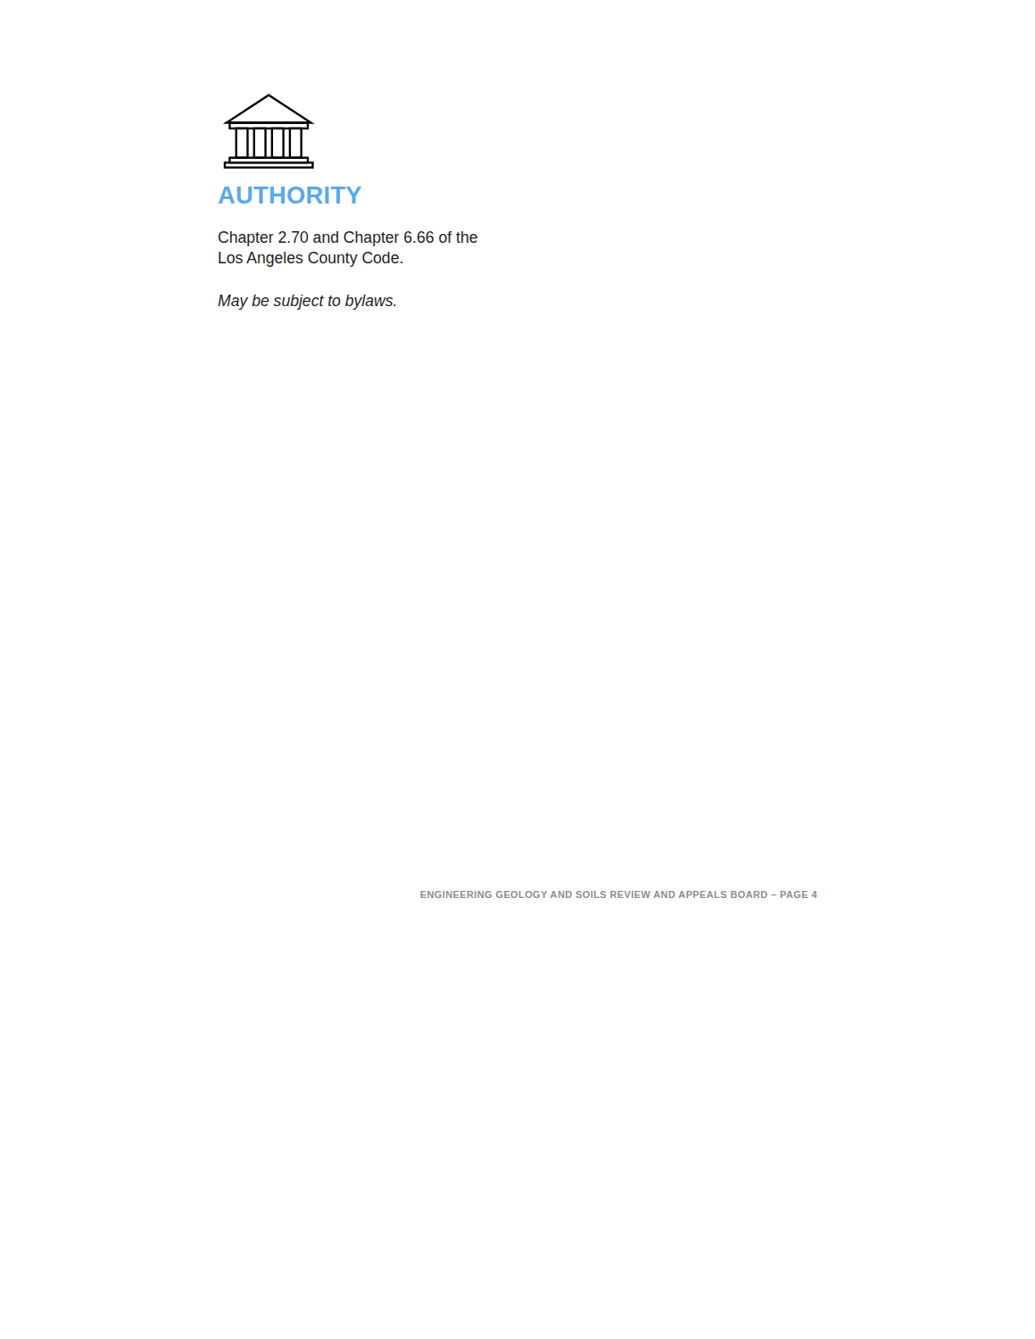AUTHORITY
Chapter 2.70 and Chapter 6.66 of the Los Angeles County Code.
May be subject to bylaws.
Engineering Geology and Soils Review and Appeals Board – Page 4